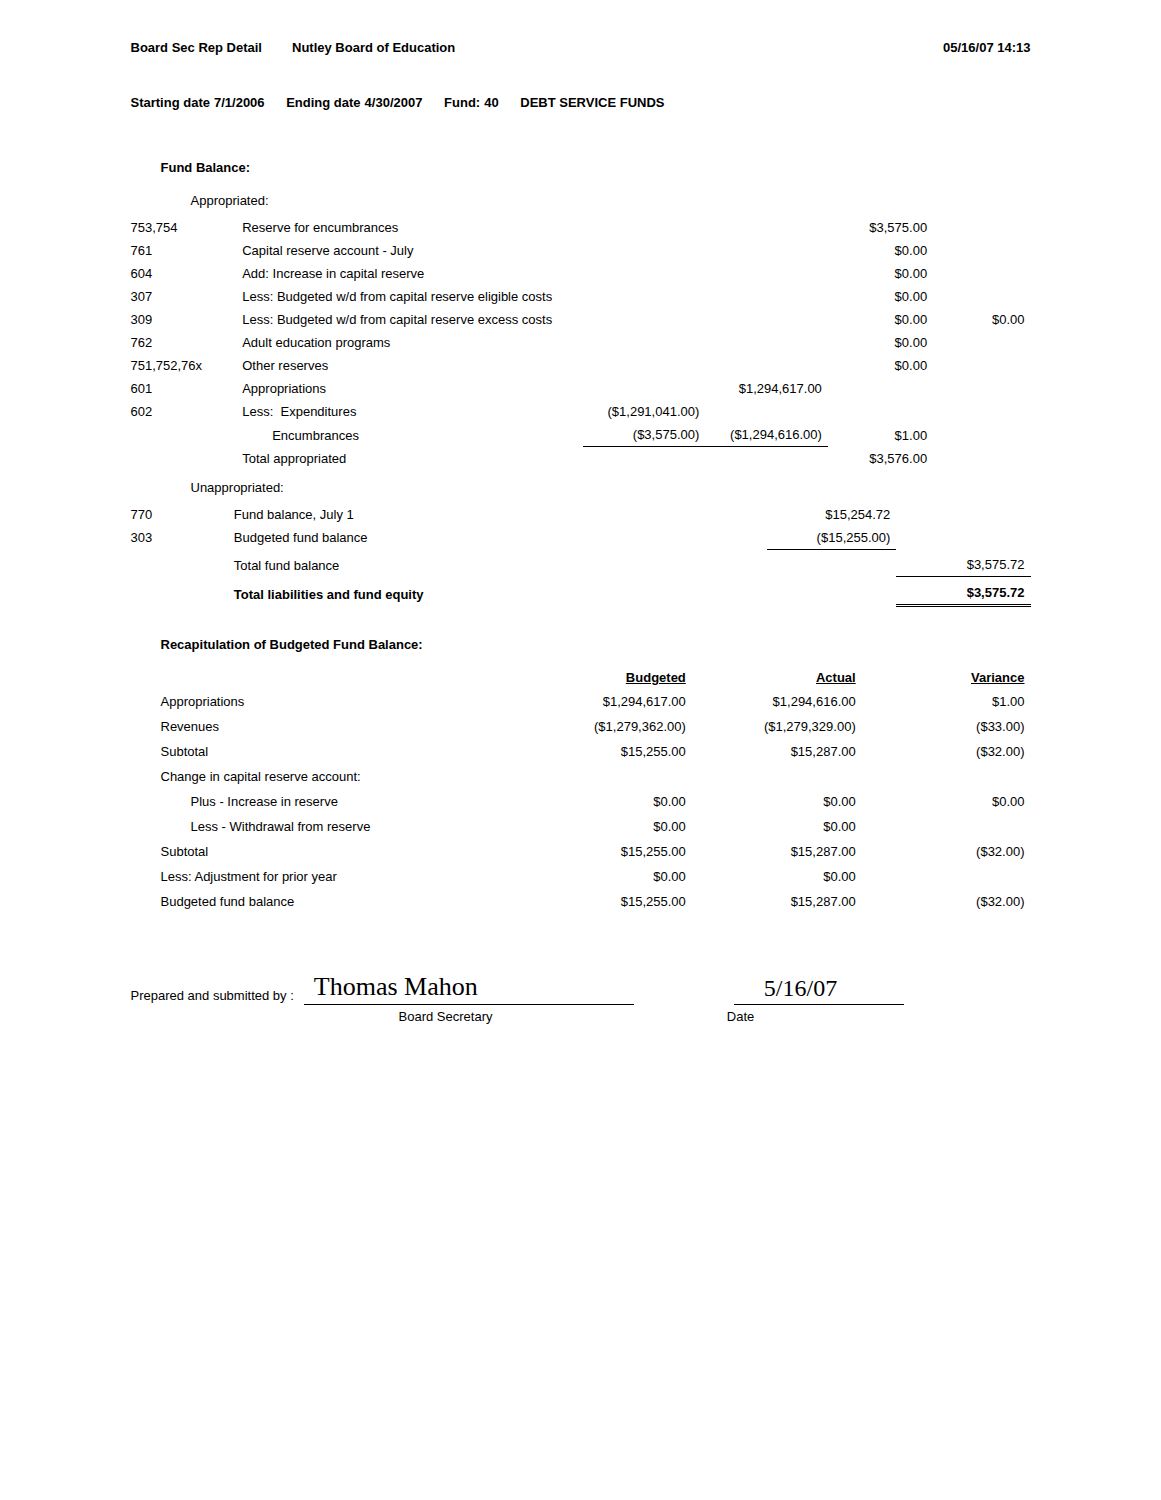Board Sec Rep Detail Nutley Board of Education
05/16/07 14:13
Starting date 7/1/2006 Ending date 4/30/2007 Fund: 40 DEBT SERVICE FUNDS
Fund Balance:
Appropriated:
| 753,754 | Reserve for encumbrances | | | $3,575.00 | |
| 761 | Capital reserve account - July | | | $0.00 | |
| 604 | Add: Increase in capital reserve | | | $0.00 | |
| 307 | Less: Budgeted w/d from capital reserve eligible costs | | | $0.00 | |
| 309 | Less: Budgeted w/d from capital reserve excess costs | | | $0.00 | $0.00 |
| 762 | Adult education programs | | | $0.00 | |
| 751,752,76x | Other reserves | | | $0.00 | |
| 601 | Appropriations | | $1,294,617.00 | | |
| 602 | Less: Expenditures | ($1,291,041.00) | | | |
| | Encumbrances | ($3,575.00) | ($1,294,616.00) | $1.00 | |
| | Total appropriated | | | $3,576.00 | |
Unappropriated:
| 770 | Fund balance, July 1 | | | $15,254.72 | |
| 303 | Budgeted fund balance | | | ($15,255.00) | |
| | Total fund balance | | | | $3,575.72 |
| | Total liabilities and fund equity | | | | $3,575.72 |
Recapitulation of Budgeted Fund Balance:
| | Budgeted | Actual | Variance |
| --- | --- | --- | --- |
| Appropriations | $1,294,617.00 | $1,294,616.00 | $1.00 |
| Revenues | ($1,279,362.00) | ($1,279,329.00) | ($33.00) |
| Subtotal | $15,255.00 | $15,287.00 | ($32.00) |
| Change in capital reserve account: | | | |
| Plus - Increase in reserve | $0.00 | $0.00 | $0.00 |
| Less - Withdrawal from reserve | $0.00 | $0.00 | |
| Subtotal | $15,255.00 | $15,287.00 | ($32.00) |
| Less: Adjustment for prior year | $0.00 | $0.00 | |
| Budgeted fund balance | $15,255.00 | $15,287.00 | ($32.00) |
Prepared and submitted by :
Thomas Mahon
5/16/07
Board Secretary
Date